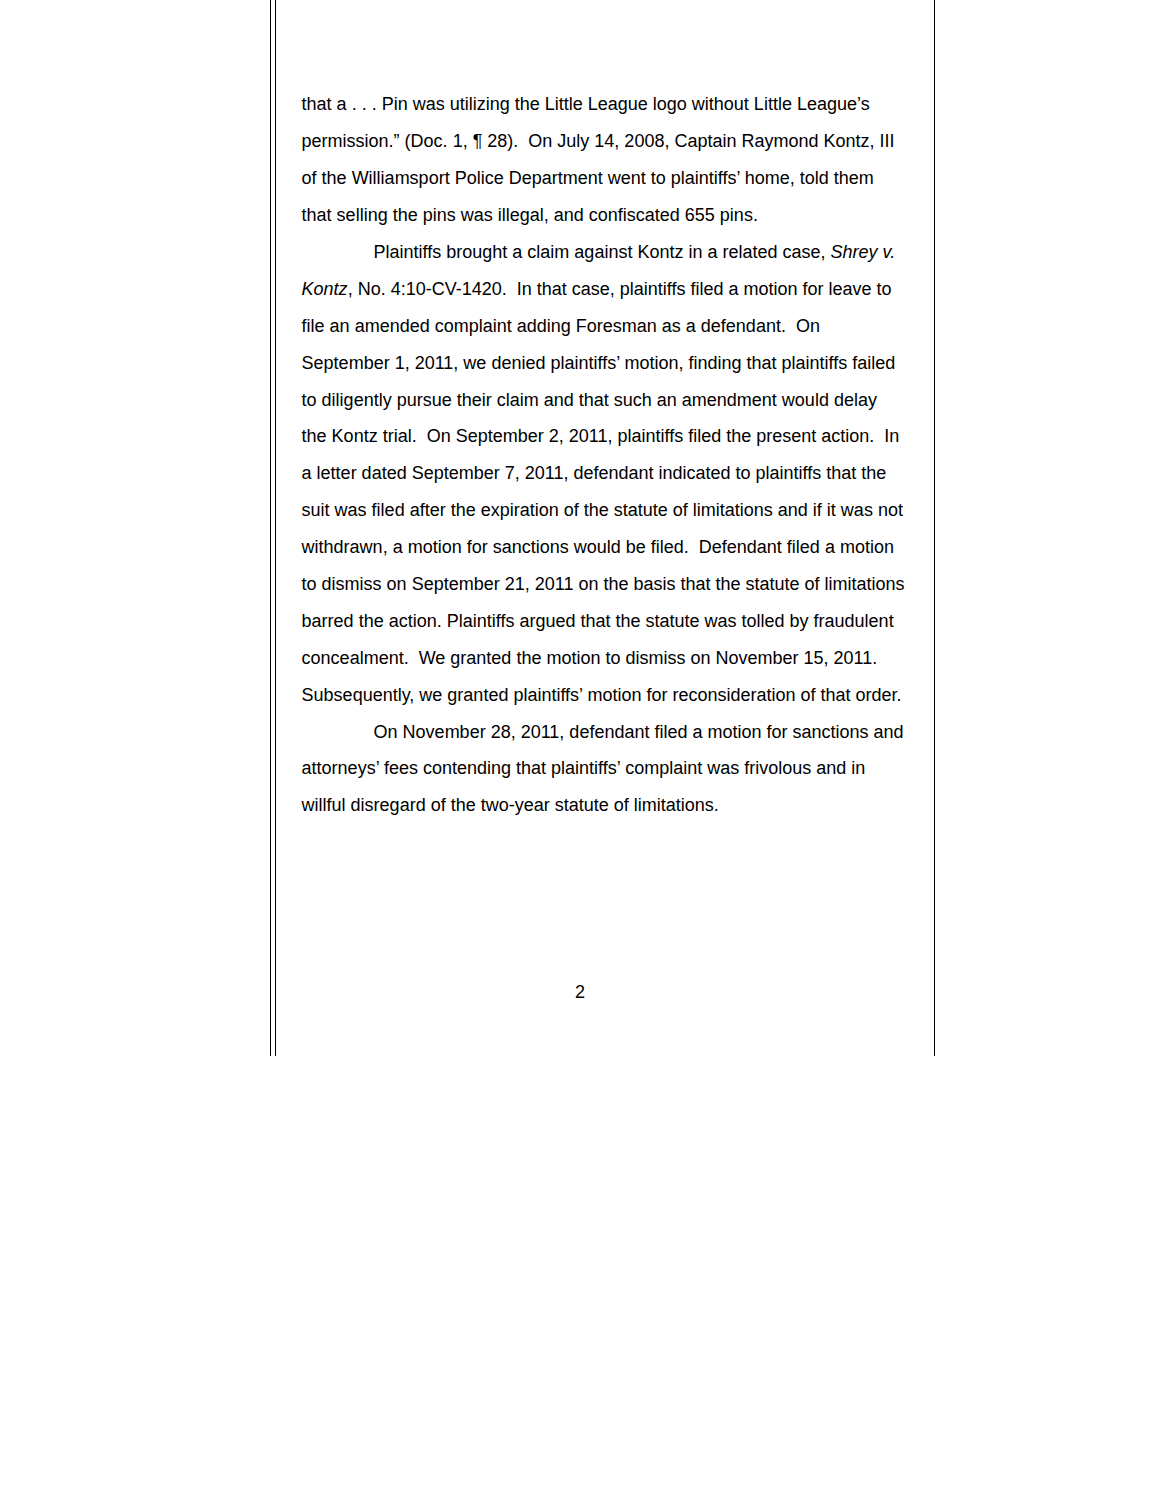that a . . . Pin was utilizing the Little League logo without Little League’s permission.” (Doc. 1, ¶ 28). On July 14, 2008, Captain Raymond Kontz, III of the Williamsport Police Department went to plaintiffs’ home, told them that selling the pins was illegal, and confiscated 655 pins.
Plaintiffs brought a claim against Kontz in a related case, Shrey v. Kontz, No. 4:10-CV-1420. In that case, plaintiffs filed a motion for leave to file an amended complaint adding Foresman as a defendant. On September 1, 2011, we denied plaintiffs’ motion, finding that plaintiffs failed to diligently pursue their claim and that such an amendment would delay the Kontz trial. On September 2, 2011, plaintiffs filed the present action. In a letter dated September 7, 2011, defendant indicated to plaintiffs that the suit was filed after the expiration of the statute of limitations and if it was not withdrawn, a motion for sanctions would be filed. Defendant filed a motion to dismiss on September 21, 2011 on the basis that the statute of limitations barred the action. Plaintiffs argued that the statute was tolled by fraudulent concealment. We granted the motion to dismiss on November 15, 2011. Subsequently, we granted plaintiffs’ motion for reconsideration of that order.
On November 28, 2011, defendant filed a motion for sanctions and attorneys’ fees contending that plaintiffs’ complaint was frivolous and in willful disregard of the two-year statute of limitations.
2